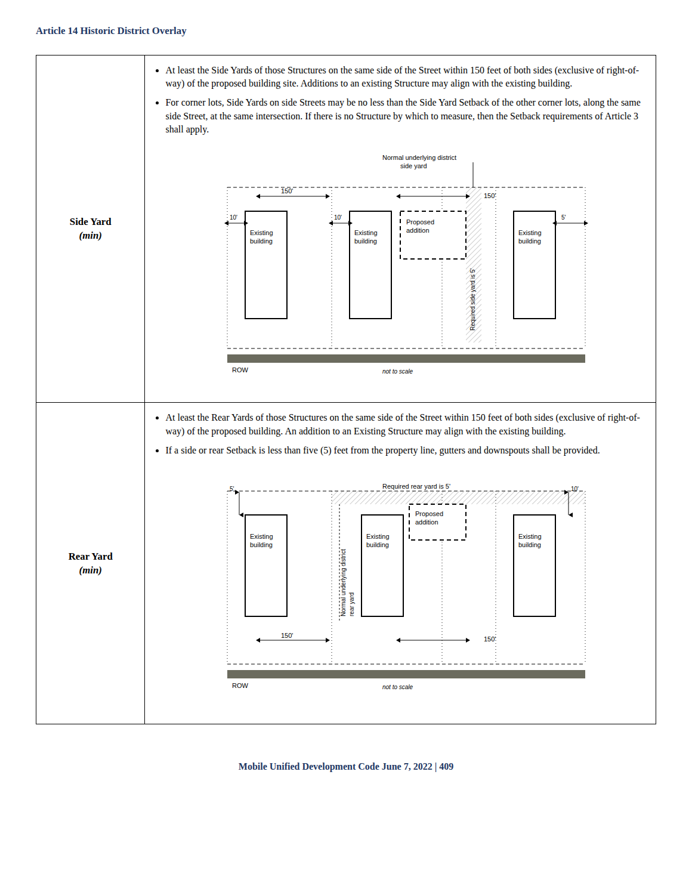Article 14 Historic District Overlay
| Side Yard (min) | At least the Side Yards of those Structures on the same side of the Street within 150 feet of both sides (exclusive of right-of-way) of the proposed building site. Additions to an existing Structure may align with the existing building. For corner lots, Side Yards on side Streets may be no less than the Side Yard Setback of the other corner lots, along the same side Street, at the same intersection. If there is no Structure by which to measure, then the Setback requirements of Article 3 shall apply. Normal underlying district side yard 150' 150' Existing building 10' Existing building 10' Proposed addition Required side yard is 5' Existing building 5' ROW not to scale |
| Rear Yard (min) | At least the Rear Yards of those Structures on the same side of the Street within 150 feet of both sides (exclusive of right-of-way) of the proposed building. An addition to an Existing Structure may align with the existing building. If a side or rear Setback is less than five (5) feet from the property line, gutters and downspouts shall be provided. Required rear yard is 5' 5' 10' Existing building Normal underlying district rear yard Existing building Proposed addition Existing building 150' 150' ROW not to scale |
Mobile Unified Development Code June 7, 2022 | 409